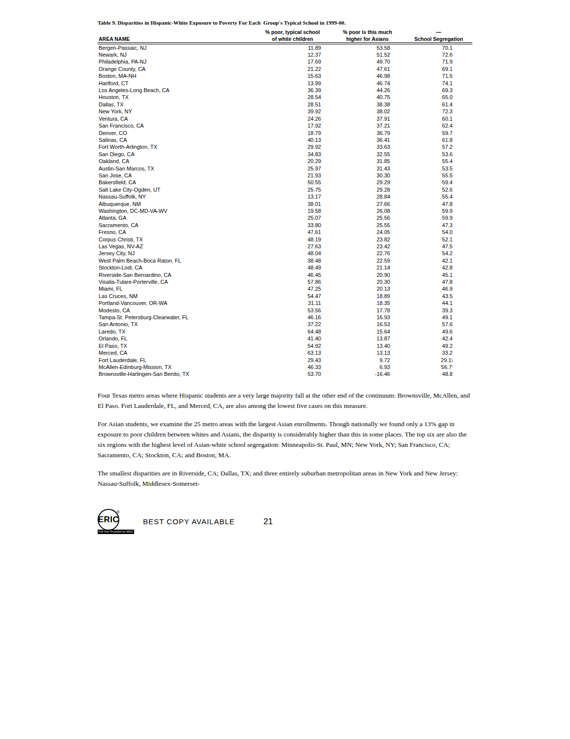Table 9. Disparities in Hispanic-White Exposure to Poverty For Each Group's Typical School in 1999-00.
| | % poor, typical school | % poor is this much | — |
| --- | --- | --- | --- |
| AREA NAME | of white children | higher for Asians | School Segregation |
| Bergen-Passaic, NJ | 11.89 | 53.58 | 70.1 |
| Newark, NJ | 12.37 | 51.52 | 72.6 |
| Philadelphia, PA-NJ | 17.69 | 49.70 | 71.9 |
| Orange County, CA | 21.22 | 47.61 | 69.1 |
| Boston, MA-NH | 15.63 | 46.98 | 71.5 |
| Hartford, CT | 13.99 | 46.74 | 74.1 |
| Los Angeles-Long Beach, CA | 36.39 | 44.26 | 69.3 |
| Houston, TX | 28.54 | 40.75 | 65.0 |
| Dallas, TX | 28.51 | 38.38 | 61.4 |
| New York, NY | 39.92 | 38.02 | 72.3 |
| Ventura, CA | 24.26 | 37.91 | 60.1 |
| San Francisco, CA | 17.92 | 37.21 | 62.4 |
| Denver, CO | 18.79 | 36.79 | 59.7 |
| Salinas, CA | 40.13 | 36.41 | 61.8 |
| Fort Worth-Arlington, TX | 29.92 | 33.63 | 57.2 |
| San Diego, CA | 34.83 | 32.55 | 53.6 |
| Oakland, CA | 20.29 | 31.85 | 55.4 |
| Austin-San Marcos, TX | 25.97 | 31.43 | 53.5 |
| San Jose, CA | 21.93 | 30.30 | 55.5 |
| Bakersfield, CA | 50.55 | 29.29 | 59.4 |
| Salt Lake City-Ogden, UT | 25.75 | 29.28 | 52.6 |
| Nassau-Suffolk, NY | 13.17 | 28.84 | 55.4 |
| Albuquerque, NM | 38.01 | 27.66 | 47.8 |
| Washington, DC-MD-VA-WV | 19.58 | 26.08 | 59.9 |
| Atlanta, GA | 25.07 | 25.56 | 59.9 |
| Sacramento, CA | 33.80 | 25.55 | 47.3 |
| Fresno, CA | 47.61 | 24.05 | 54.0 |
| Corpus Christi, TX | 48.19 | 23.82 | 52.1 |
| Las Vegas, NV-AZ | 27.63 | 23.42 | 47.5 |
| Jersey City, NJ | 48.04 | 22.76 | 54.2 |
| West Palm Beach-Boca Raton, FL | 38.48 | 22.59 | 42.1 |
| Stockton-Lodi, CA | 48.49 | 21.14 | 42.8 |
| Riverside-San Bernardino, CA | 46.45 | 20.90 | 45.1 |
| Visalia-Tulare-Porterville, CA | 57.86 | 20.30 | 47.8 |
| Miami, FL | 47.25 | 20.13 | 46.9 |
| Las Cruces, NM | 54.47 | 18.89 | 43.5 |
| Portland-Vancouver, OR-WA | 31.11 | 18.35 | 44.1 |
| Modesto, CA | 53.56 | 17.78 | 39.3 |
| Tampa-St. Petersburg-Clearwater, FL | 46.16 | 16.93 | 49.1 |
| San Antonio, TX | 37.22 | 16.53 | 57.6 |
| Laredo, TX | 64.48 | 15.64 | 49.6 |
| Orlando, FL | 41.40 | 13.87 | 42.4 |
| El Paso, TX | 54.92 | 13.40 | 49.2 |
| Merced, CA | 63.13 | 13.13 | 33.2 |
| Fort Lauderdale, FL | 29.43 | 9.72 | 29.1 \ |
| McAllen-Edinburg-Mission, TX | 46.33 | 6.93 | 56.7 ' |
| Brownsville-Harlingen-San Benito, TX | 53.70 | -16.46 | 48.8 |
Four Texas metro areas where Hispanic students are a very large majority fall at the other end of the continuum: Brownsville, McAllen, and El Paso. Fort Lauderdale, FL, and Merced, CA, are also among the lowest five cases on this measure.
For Asian students, we examine the 25 metro areas with the largest Asian enrollments. Though nationally we found only a 13% gap in exposure to poor children between whites and Asians, the disparity is considerably higher than this in some places. The top six are also the six regions with the highest level of Asian-white school segregation: Minneapolis-St. Paul, MN; New York, NY; San Francisco, CA; Sacramento, CA; Stockton, CA; and Boston, MA.
The smallest disparities are in Riverside, CA; Dallas, TX; and three entirely suburban metropolitan areas in New York and New Jersey: Nassau-Suffolk, Middlesex-Somerset-
ERIC
®
Full Text Provided by ERIC
BEST COPY AVAILABLE
21